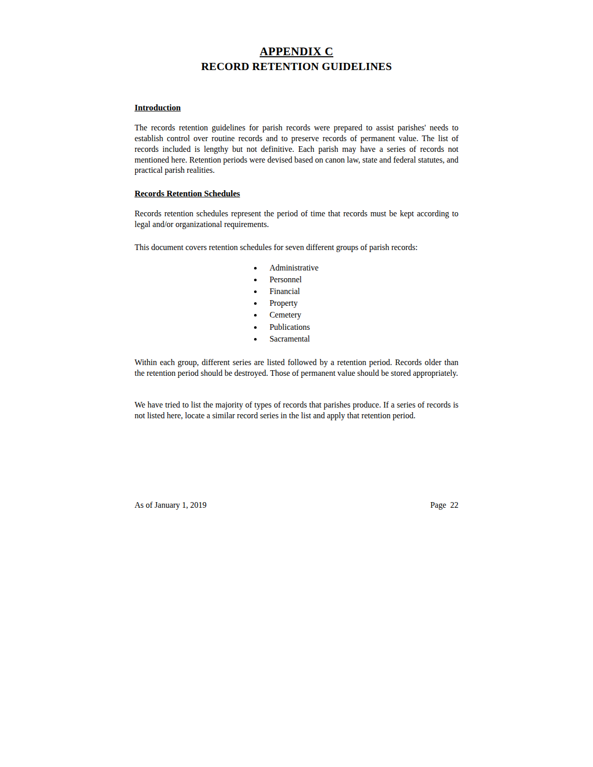APPENDIX C
RECORD RETENTION GUIDELINES
Introduction
The records retention guidelines for parish records were prepared to assist parishes' needs to establish control over routine records and to preserve records of permanent value. The list of records included is lengthy but not definitive. Each parish may have a series of records not mentioned here. Retention periods were devised based on canon law, state and federal statutes, and practical parish realities.
Records Retention Schedules
Records retention schedules represent the period of time that records must be kept according to legal and/or organizational requirements.
This document covers retention schedules for seven different groups of parish records:
Administrative
Personnel
Financial
Property
Cemetery
Publications
Sacramental
Within each group, different series are listed followed by a retention period. Records older than the retention period should be destroyed. Those of permanent value should be stored appropriately.
We have tried to list the majority of types of records that parishes produce. If a series of records is not listed here, locate a similar record series in the list and apply that retention period.
As of January 1, 2019
Page 22